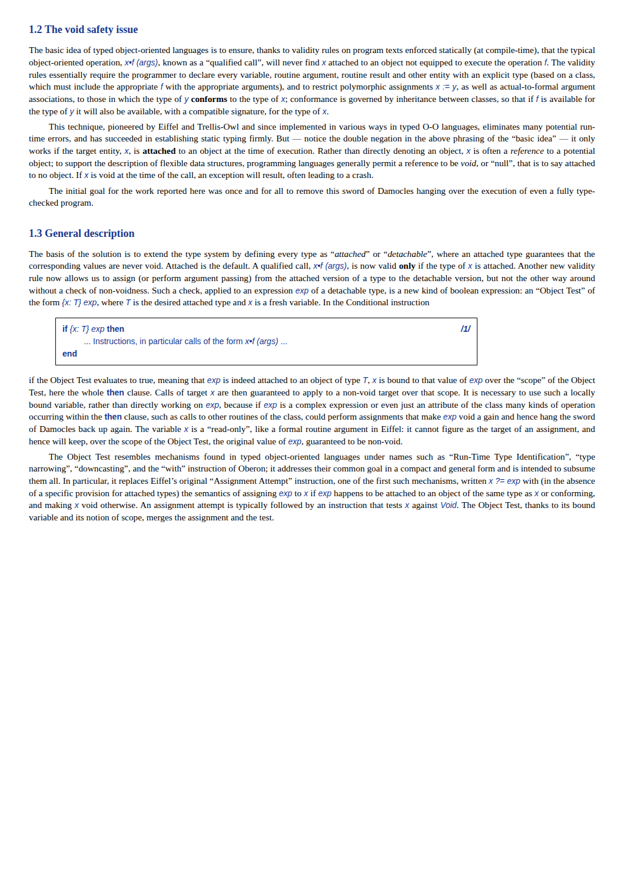1.2 The void safety issue
The basic idea of typed object-oriented languages is to ensure, thanks to validity rules on program texts enforced statically (at compile-time), that the typical object-oriented operation, x•f (args), known as a “qualified call”, will never find x attached to an object not equipped to execute the operation f. The validity rules essentially require the programmer to declare every variable, routine argument, routine result and other entity with an explicit type (based on a class, which must include the appropriate f with the appropriate arguments), and to restrict polymorphic assignments x := y, as well as actual-to-formal argument associations, to those in which the type of y conforms to the type of x; conformance is governed by inheritance between classes, so that if f is available for the type of y it will also be available, with a compatible signature, for the type of x.
This technique, pioneered by Eiffel and Trellis-Owl and since implemented in various ways in typed O-O languages, eliminates many potential run-time errors, and has succeeded in establishing static typing firmly. But — notice the double negation in the above phrasing of the “basic idea” — it only works if the target entity, x, is attached to an object at the time of execution. Rather than directly denoting an object, x is often a reference to a potential object; to support the description of flexible data structures, programming languages generally permit a reference to be void, or “null”, that is to say attached to no object. If x is void at the time of the call, an exception will result, often leading to a crash.
The initial goal for the work reported here was once and for all to remove this sword of Damocles hanging over the execution of even a fully type-checked program.
1.3 General description
The basis of the solution is to extend the type system by defining every type as “attached” or “detachable”, where an attached type guarantees that the corresponding values are never void. Attached is the default. A qualified call, x•f (args), is now valid only if the type of x is attached. Another new validity rule now allows us to assign (or perform argument passing) from the attached version of a type to the detachable version, but not the other way around without a check of non-voidness. Such a check, applied to an expression exp of a detachable type, is a new kind of boolean expression: an “Object Test” of the form {x: T} exp, where T is the desired attached type and x is a fresh variable. In the Conditional instruction
/1/ if {x: T} exp then
... Instructions, in particular calls of the form x•f (args) ...
end
if the Object Test evaluates to true, meaning that exp is indeed attached to an object of type T, x is bound to that value of exp over the “scope” of the Object Test, here the whole then clause. Calls of target x are then guaranteed to apply to a non-void target over that scope. It is necessary to use such a locally bound variable, rather than directly working on exp, because if exp is a complex expression or even just an attribute of the class many kinds of operation occurring within the then clause, such as calls to other routines of the class, could perform assignments that make exp void a gain and hence hang the sword of Damocles back up again. The variable x is a “read-only”, like a formal routine argument in Eiffel: it cannot figure as the target of an assignment, and hence will keep, over the scope of the Object Test, the original value of exp, guaranteed to be non-void.
The Object Test resembles mechanisms found in typed object-oriented languages under names such as “Run-Time Type Identification”, “type narrowing”, “downcasting”, and the “with” instruction of Oberon; it addresses their common goal in a compact and general form and is intended to subsume them all. In particular, it replaces Eiffel’s original “Assignment Attempt” instruction, one of the first such mechanisms, written x ?= exp with (in the absence of a specific provision for attached types) the semantics of assigning exp to x if exp happens to be attached to an object of the same type as x or conforming, and making x void otherwise. An assignment attempt is typically followed by an instruction that tests x against Void. The Object Test, thanks to its bound variable and its notion of scope, merges the assignment and the test.